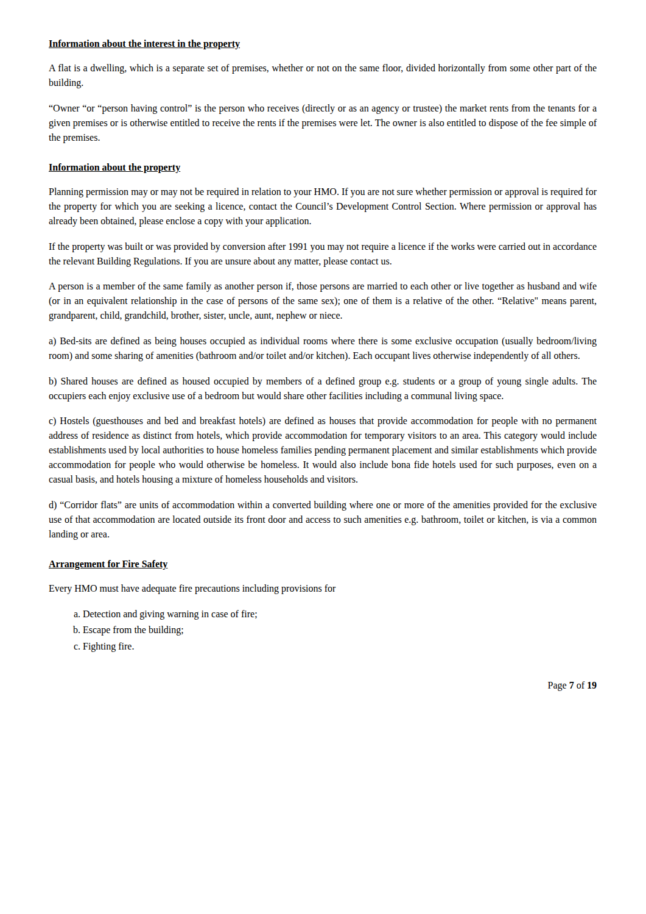Information about the interest in the property
A flat is a dwelling, which is a separate set of premises, whether or not on the same floor, divided horizontally from some other part of the building.
“Owner “or “person having control” is the person who receives (directly or as an agency or trustee) the market rents from the tenants for a given premises or is otherwise entitled to receive the rents if the premises were let. The owner is also entitled to dispose of the fee simple of the premises.
Information about the property
Planning permission may or may not be required in relation to your HMO. If you are not sure whether permission or approval is required for the property for which you are seeking a licence, contact the Council’s Development Control Section. Where permission or approval has already been obtained, please enclose a copy with your application.
If the property was built or was provided by conversion after 1991 you may not require a licence if the works were carried out in accordance the relevant Building Regulations. If you are unsure about any matter, please contact us.
A person is a member of the same family as another person if, those persons are married to each other or live together as husband and wife (or in an equivalent relationship in the case of persons of the same sex); one of them is a relative of the other. “Relative" means parent, grandparent, child, grandchild, brother, sister, uncle, aunt, nephew or niece.
a) Bed-sits are defined as being houses occupied as individual rooms where there is some exclusive occupation (usually bedroom/living room) and some sharing of amenities (bathroom and/or toilet and/or kitchen). Each occupant lives otherwise independently of all others.
b) Shared houses are defined as housed occupied by members of a defined group e.g. students or a group of young single adults. The occupiers each enjoy exclusive use of a bedroom but would share other facilities including a communal living space.
c) Hostels (guesthouses and bed and breakfast hotels) are defined as houses that provide accommodation for people with no permanent address of residence as distinct from hotels, which provide accommodation for temporary visitors to an area. This category would include establishments used by local authorities to house homeless families pending permanent placement and similar establishments which provide accommodation for people who would otherwise be homeless. It would also include bona fide hotels used for such purposes, even on a casual basis, and hotels housing a mixture of homeless households and visitors.
d) “Corridor flats” are units of accommodation within a converted building where one or more of the amenities provided for the exclusive use of that accommodation are located outside its front door and access to such amenities e.g. bathroom, toilet or kitchen, is via a common landing or area.
Arrangement for Fire Safety
Every HMO must have adequate fire precautions including provisions for
Detection and giving warning in case of fire;
Escape from the building;
Fighting fire.
Page 7 of 19